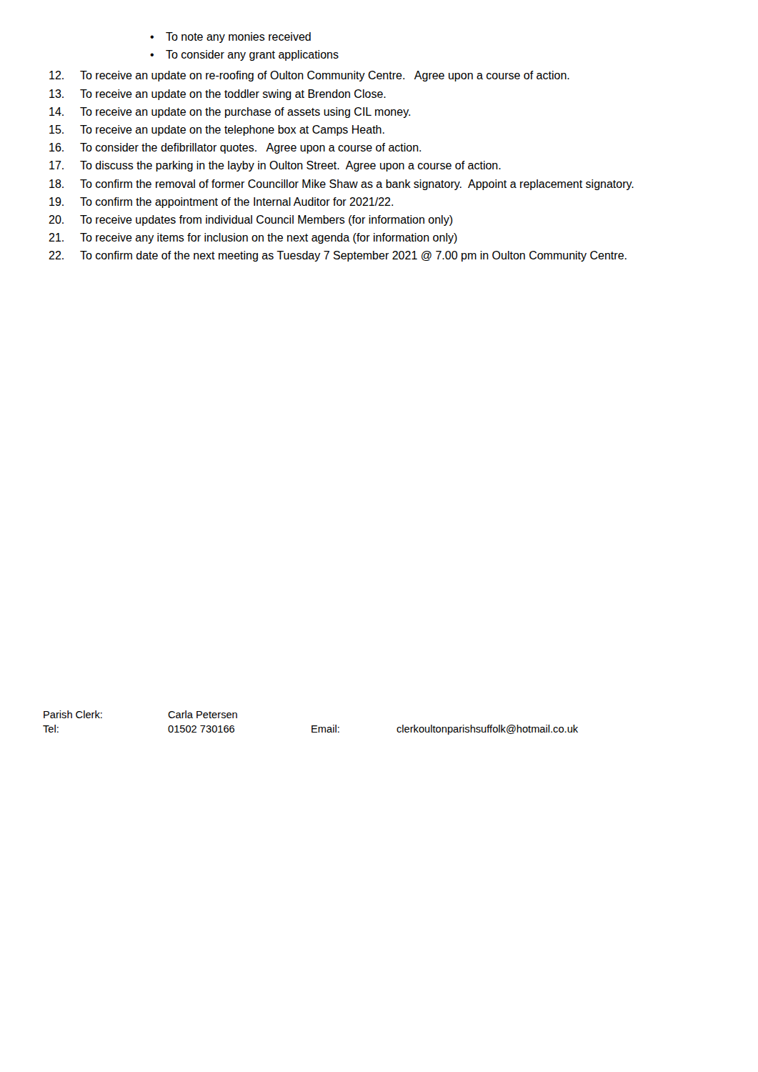To note any monies received
To consider any grant applications
To receive an update on re-roofing of Oulton Community Centre. Agree upon a course of action.
To receive an update on the toddler swing at Brendon Close.
To receive an update on the purchase of assets using CIL money.
To receive an update on the telephone box at Camps Heath.
To consider the defibrillator quotes. Agree upon a course of action.
To discuss the parking in the layby in Oulton Street. Agree upon a course of action.
To confirm the removal of former Councillor Mike Shaw as a bank signatory. Appoint a replacement signatory.
To confirm the appointment of the Internal Auditor for 2021/22.
To receive updates from individual Council Members (for information only)
To receive any items for inclusion on the next agenda (for information only)
To confirm date of the next meeting as Tuesday 7 September 2021 @ 7.00 pm in Oulton Community Centre.
| Parish Clerk: | Carla Petersen | | |
| Tel: | 01502 730166 | Email: | clerkoultonparishsuffolk@hotmail.co.uk |